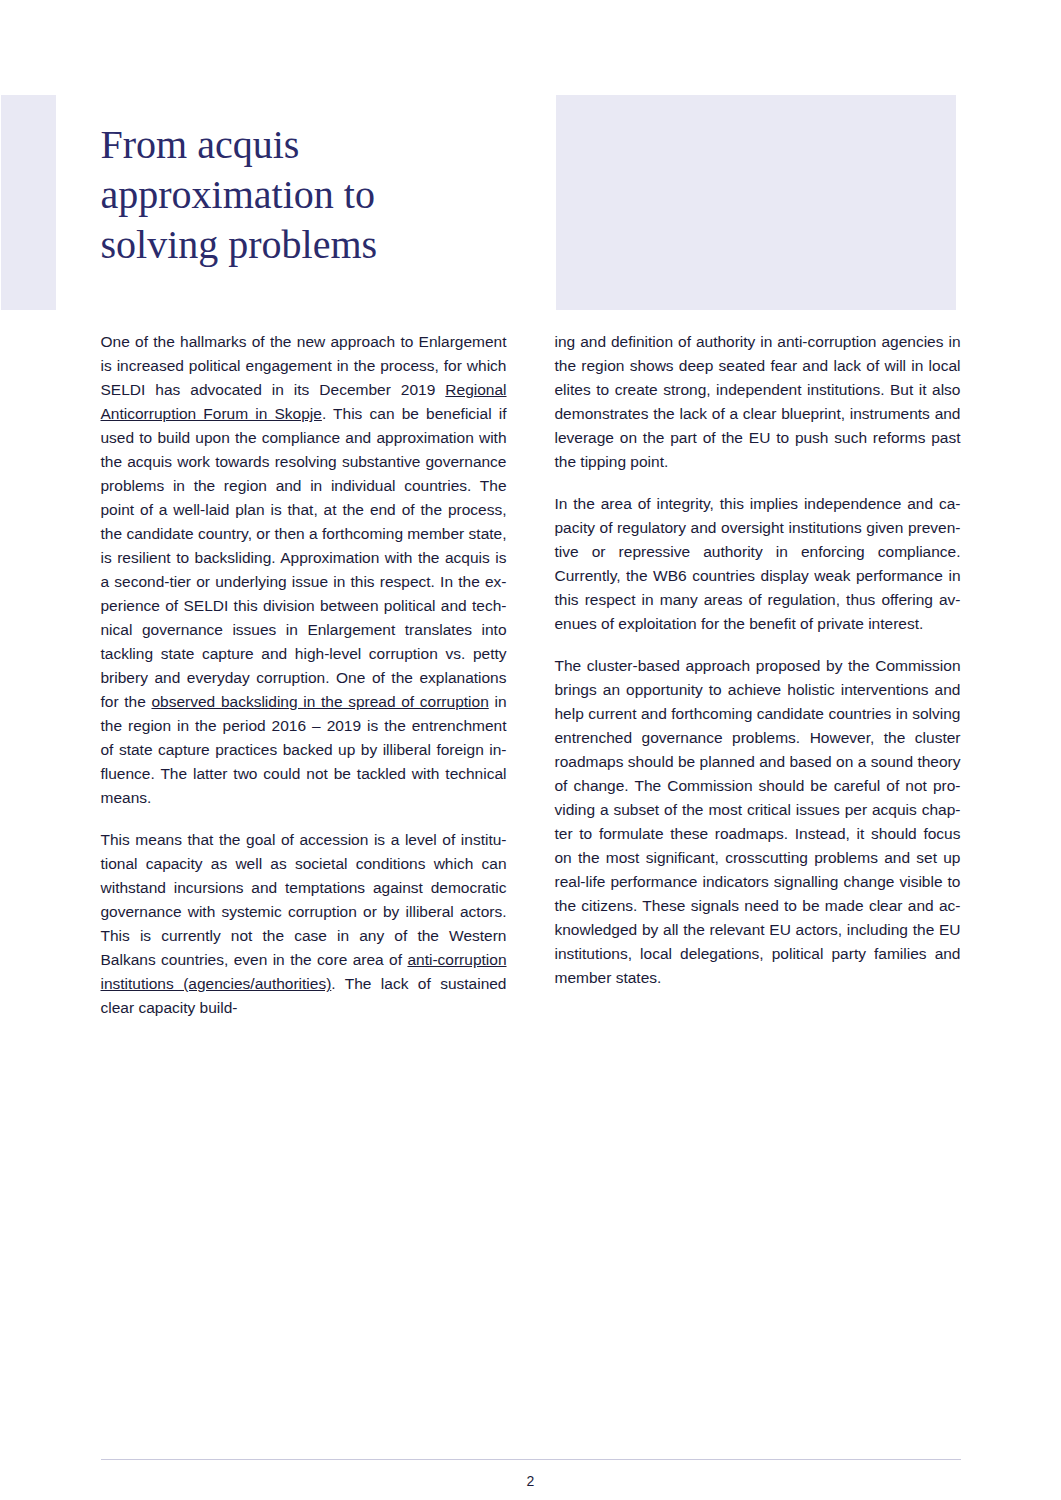From acquis approximation to solving problems
One of the hallmarks of the new approach to Enlargement is increased political engagement in the process, for which SELDI has advocated in its December 2019 Regional Anticorruption Forum in Skopje. This can be beneficial if used to build upon the compliance and approximation with the acquis work towards resolving substantive governance problems in the region and in individual countries. The point of a well-laid plan is that, at the end of the process, the candidate country, or then a forthcoming member state, is resilient to backsliding. Approximation with the acquis is a second-tier or underlying issue in this respect. In the experience of SELDI this division between political and technical governance issues in Enlargement translates into tackling state capture and high-level corruption vs. petty bribery and everyday corruption. One of the explanations for the observed backsliding in the spread of corruption in the region in the period 2016 – 2019 is the entrenchment of state capture practices backed up by illiberal foreign influence. The latter two could not be tackled with technical means.
This means that the goal of accession is a level of institutional capacity as well as societal conditions which can withstand incursions and temptations against democratic governance with systemic corruption or by illiberal actors. This is currently not the case in any of the Western Balkans countries, even in the core area of anti-corruption institutions (agencies/authorities). The lack of sustained clear capacity build-
ing and definition of authority in anti-corruption agencies in the region shows deep seated fear and lack of will in local elites to create strong, independent institutions. But it also demonstrates the lack of a clear blueprint, instruments and leverage on the part of the EU to push such reforms past the tipping point.
In the area of integrity, this implies independence and capacity of regulatory and oversight institutions given preventive or repressive authority in enforcing compliance. Currently, the WB6 countries display weak performance in this respect in many areas of regulation, thus offering avenues of exploitation for the benefit of private interest.
The cluster-based approach proposed by the Commission brings an opportunity to achieve holistic interventions and help current and forthcoming candidate countries in solving entrenched governance problems. However, the cluster roadmaps should be planned and based on a sound theory of change. The Commission should be careful of not providing a subset of the most critical issues per acquis chapter to formulate these roadmaps. Instead, it should focus on the most significant, crosscutting problems and set up real-life performance indicators signalling change visible to the citizens. These signals need to be made clear and acknowledged by all the relevant EU actors, including the EU institutions, local delegations, political party families and member states.
2